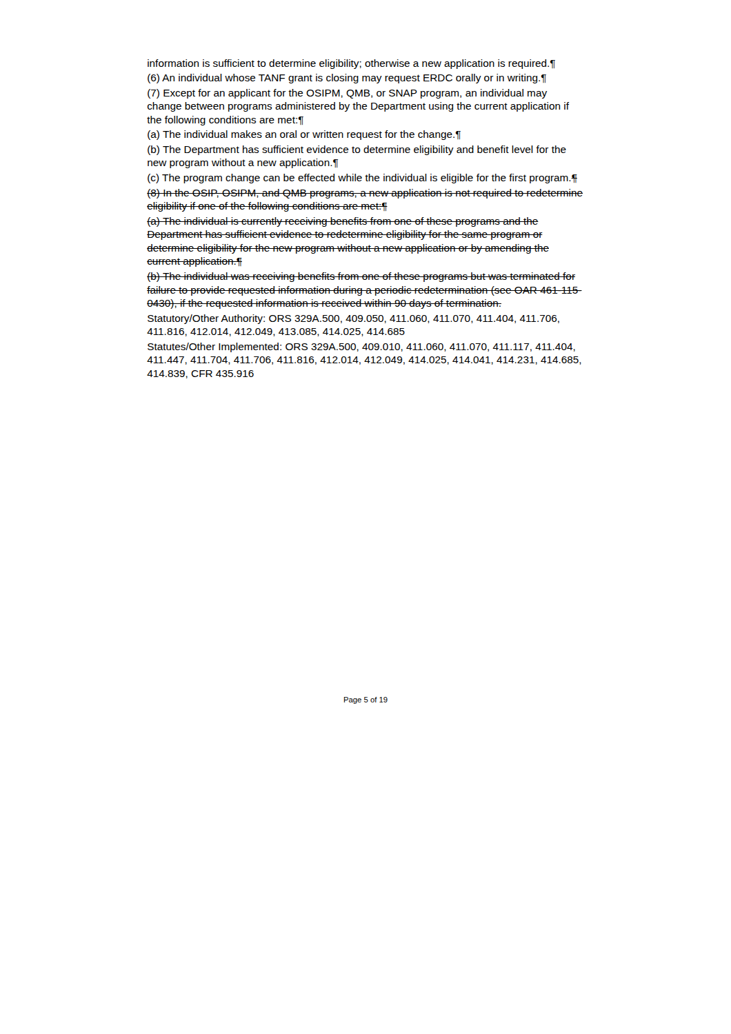information is sufficient to determine eligibility; otherwise a new application is required.¶
(6) An individual whose TANF grant is closing may request ERDC orally or in writing.¶
(7) Except for an applicant for the OSIPM, QMB, or SNAP program, an individual may change between programs administered by the Department using the current application if the following conditions are met:¶
(a) The individual makes an oral or written request for the change.¶
(b) The Department has sufficient evidence to determine eligibility and benefit level for the new program without a new application.¶
(c) The program change can be effected while the individual is eligible for the first program.¶
(8) In the OSIP, OSIPM, and QMB programs, a new application is not required to redetermine eligibility if one of the following conditions are met:¶
(a) The individual is currently receiving benefits from one of these programs and the Department has sufficient evidence to redetermine eligibility for the same program or determine eligibility for the new program without a new application or by amending the current application.¶
(b) The individual was receiving benefits from one of these programs but was terminated for failure to provide requested information during a periodic redetermination (see OAR 461-115-0430), if the requested information is received within 90 days of termination.
Statutory/Other Authority: ORS 329A.500, 409.050, 411.060, 411.070, 411.404, 411.706, 411.816, 412.014, 412.049, 413.085, 414.025, 414.685
Statutes/Other Implemented: ORS 329A.500, 409.010, 411.060, 411.070, 411.117, 411.404, 411.447, 411.704, 411.706, 411.816, 412.014, 412.049, 414.025, 414.041, 414.231, 414.685, 414.839, CFR 435.916
Page 5 of 19